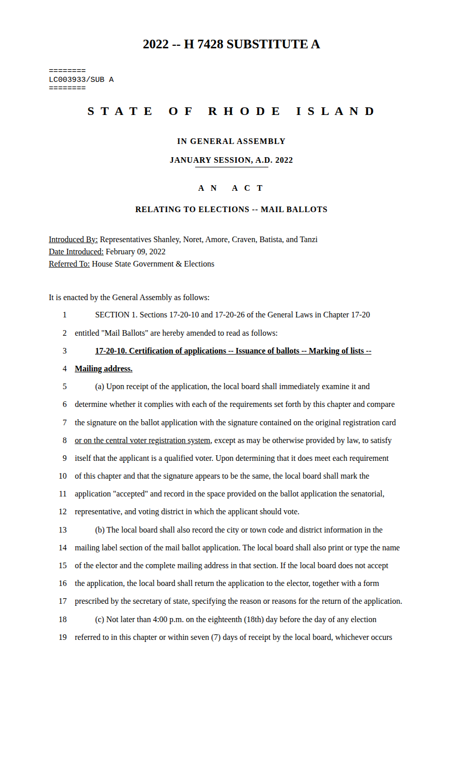2022 -- H 7428 SUBSTITUTE A
========
LC003933/SUB A
========
S T A T E O F R H O D E I S L A N D
IN GENERAL ASSEMBLY
JANUARY SESSION, A.D. 2022
A N A C T
RELATING TO ELECTIONS -- MAIL BALLOTS
Introduced By: Representatives Shanley, Noret, Amore, Craven, Batista, and Tanzi
Date Introduced: February 09, 2022
Referred To: House State Government & Elections
It is enacted by the General Assembly as follows:
SECTION 1. Sections 17-20-10 and 17-20-26 of the General Laws in Chapter 17-20
entitled "Mail Ballots" are hereby amended to read as follows:
17-20-10. Certification of applications -- Issuance of ballots -- Marking of lists --
Mailing address.
(a) Upon receipt of the application, the local board shall immediately examine it and
determine whether it complies with each of the requirements set forth by this chapter and compare
the signature on the ballot application with the signature contained on the original registration card
or on the central voter registration system, except as may be otherwise provided by law, to satisfy
itself that the applicant is a qualified voter. Upon determining that it does meet each requirement
of this chapter and that the signature appears to be the same, the local board shall mark the
application "accepted" and record in the space provided on the ballot application the senatorial,
representative, and voting district in which the applicant should vote.
(b) The local board shall also record the city or town code and district information in the
mailing label section of the mail ballot application. The local board shall also print or type the name
of the elector and the complete mailing address in that section. If the local board does not accept
the application, the local board shall return the application to the elector, together with a form
prescribed by the secretary of state, specifying the reason or reasons for the return of the application.
(c) Not later than 4:00 p.m. on the eighteenth (18th) day before the day of any election
referred to in this chapter or within seven (7) days of receipt by the local board, whichever occurs